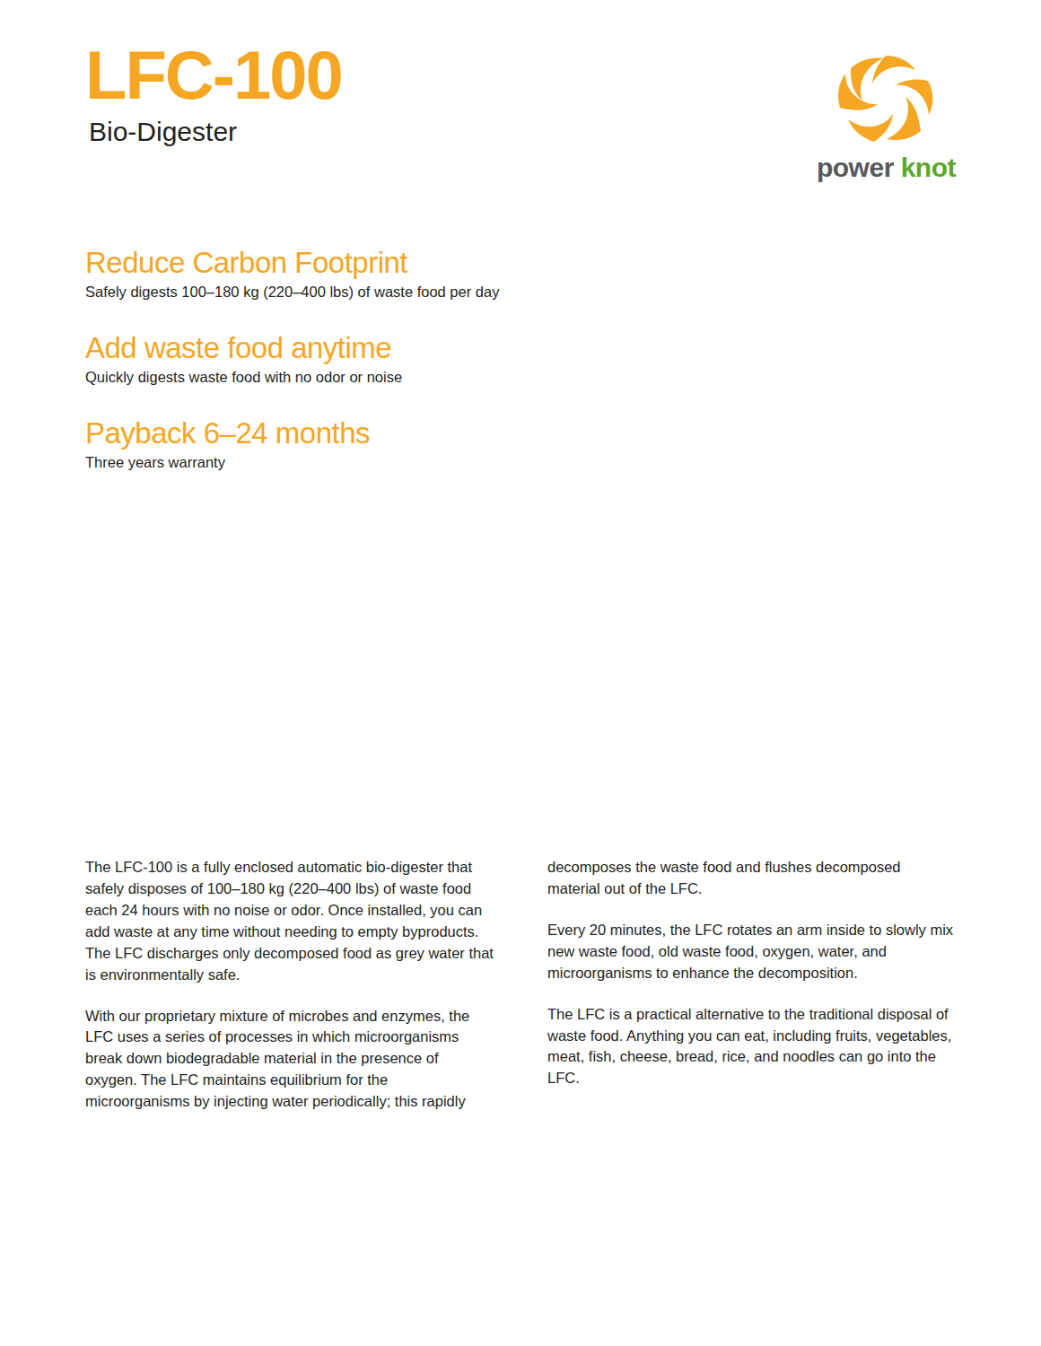LFC-100
Bio-Digester
power knot
Reduce Carbon Footprint
Safely digests 100–180 kg (220–400 lbs) of waste food per day
Add waste food anytime
Quickly digests waste food with no odor or noise
Payback 6–24 months
Three years warranty
The LFC-100 is a fully enclosed automatic bio-digester that safely disposes of 100–180 kg (220–400 lbs) of waste food each 24 hours with no noise or odor. Once installed, you can add waste at any time without needing to empty byproducts. The LFC discharges only decomposed food as grey water that is environmentally safe.
With our proprietary mixture of microbes and enzymes, the LFC uses a series of processes in which microorganisms break down biodegradable material in the presence of oxygen. The LFC maintains equilibrium for the microorganisms by injecting water periodically; this rapidly
decomposes the waste food and flushes decomposed material out of the LFC.
Every 20 minutes, the LFC rotates an arm inside to slowly mix new waste food, old waste food, oxygen, water, and microorganisms to enhance the decomposition.
The LFC is a practical alternative to the traditional disposal of waste food. Anything you can eat, including fruits, vegetables, meat, fish, cheese, bread, rice, and noodles can go into the LFC.